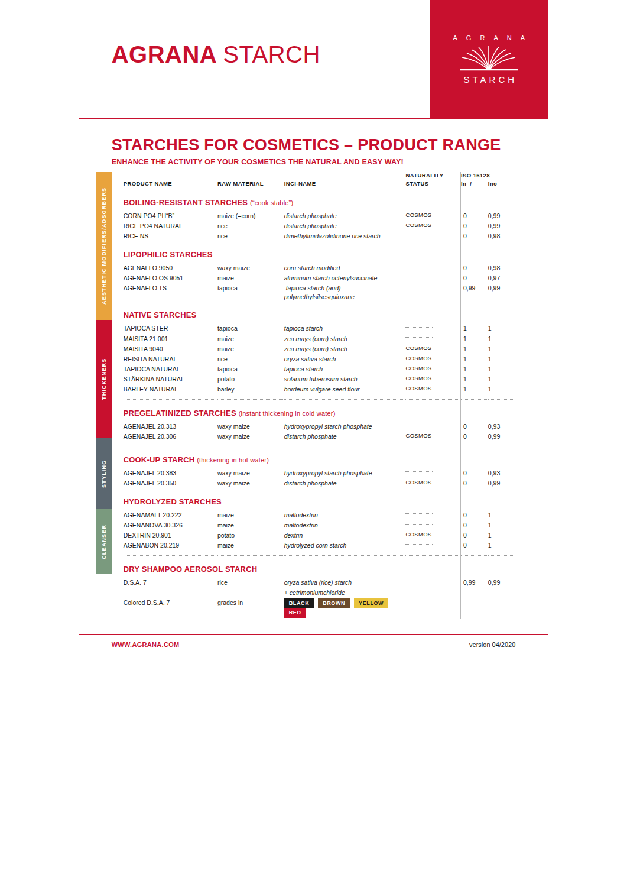AGRANA STARCH
A G R A N A
STARCH
STARCHES FOR COSMETICS – PRODUCT RANGE
ENHANCE THE ACTIVITY OF YOUR COSMETICS THE NATURAL AND EASY WAY!
AESTHETIC MODIFIERS/ADSORBERS
THICKENERS
STYLING
CLEANSER
| | | | NATURALITY | ISO 16128 |
| --- | --- | --- | --- | --- |
| PRODUCT NAME | RAW MATERIAL | INCI-NAME | STATUS | In / | Ino |
| BOILING-RESISTANT STARCHES (“cook stable”) | | |
| CORN PO4 PH“B” | maize (=corn) | distarch phosphate | COSMOS | 0 | 0,99 |
| RICE PO4 NATURAL | rice | distarch phosphate | COSMOS | 0 | 0,99 |
| RICE NS | rice | dimethylimidazolidinone rice starch | | 0 | 0,98 |
| LIPOPHILIC STARCHES | | |
| AGENAFLO 9050 | waxy maize | corn starch modified | | 0 | 0,98 |
| AGENAFLO OS 9051 | maize | aluminum starch octenylsuccinate | | 0 | 0,97 |
| AGENAFLO TS | tapioca | tapioca starch (and) polymethylsilsesquioxane | | 0,99 | 0,99 |
| NATIVE STARCHES | | |
| TAPIOCA STER | tapioca | tapioca starch | | 1 | 1 |
| MAISITA 21.001 | maize | zea mays (corn) starch | | 1 | 1 |
| MAISITA 9040 | maize | zea mays (corn) starch | COSMOS | 1 | 1 |
| REISITA NATURAL | rice | oryza sativa starch | COSMOS | 1 | 1 |
| TAPIOCA NATURAL | tapioca | tapioca starch | COSMOS | 1 | 1 |
| STÄRKINA NATURAL | potato | solanum tuberosum starch | COSMOS | 1 | 1 |
| BARLEY NATURAL | barley | hordeum vulgare seed flour | COSMOS | 1 | 1 |
| PREGELATINIZED STARCHES (instant thickening in cold water) | | |
| AGENAJEL 20.313 | waxy maize | hydroxypropyl starch phosphate | | 0 | 0,93 |
| AGENAJEL 20.306 | waxy maize | distarch phosphate | COSMOS | 0 | 0,99 |
| COOK-UP STARCH (thickening in hot water) | | |
| AGENAJEL 20.383 | waxy maize | hydroxypropyl starch phosphate | | 0 | 0,93 |
| AGENAJEL 20.350 | waxy maize | distarch phosphate | COSMOS | 0 | 0,99 |
| HYDROLYZED STARCHES | | |
| AGENAMALT 20.222 | maize | maltodextrin | | 0 | 1 |
| AGENANOVA 30.326 | maize | maltodextrin | | 0 | 1 |
| DEXTRIN 20.901 | potato | dextrin | COSMOS | 0 | 1 |
| AGENABON 20.219 | maize | hydrolyzed corn starch | | 0 | 1 |
| DRY SHAMPOO AEROSOL STARCH | | |
| D.S.A. 7 | rice | oryza sativa (rice) starch | | 0,99 | 0,99 |
| | | + cetrimoniumchloride | | | |
| Colored D.S.A. 7 | grades in | BLACK BROWN YELLOW RED | | | |
WWW. AGRANA. COM
version 04/2020